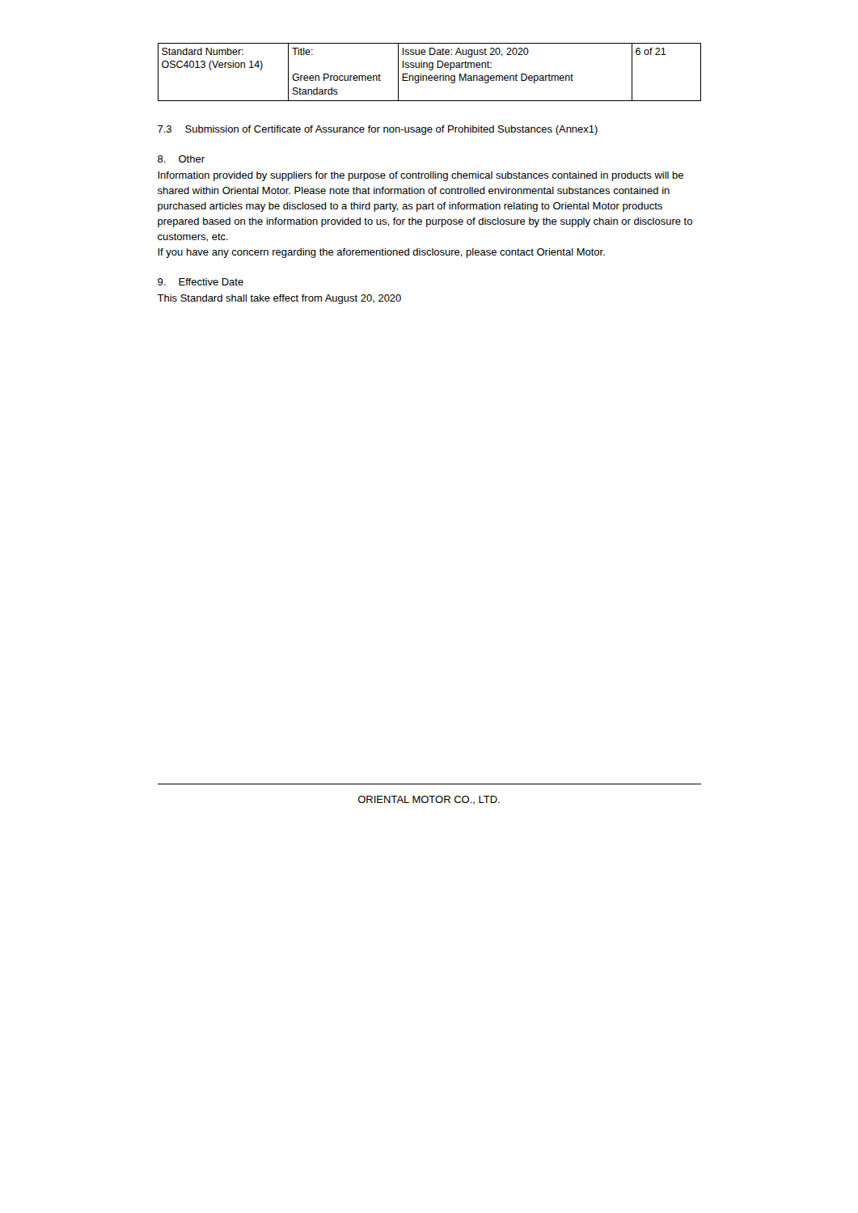| Standard Number: OSC4013 (Version 14) | Title: Green Procurement Standards | Issue Date: August 20, 2020 Issuing Department: Engineering Management Department | 6 of 21 |
7.3 Submission of Certificate of Assurance for non-usage of Prohibited Substances (Annex1)
8. Other
Information provided by suppliers for the purpose of controlling chemical substances contained in products will be shared within Oriental Motor. Please note that information of controlled environmental substances contained in purchased articles may be disclosed to a third party, as part of information relating to Oriental Motor products prepared based on the information provided to us, for the purpose of disclosure by the supply chain or disclosure to customers, etc.
If you have any concern regarding the aforementioned disclosure, please contact Oriental Motor.
9. Effective Date
This Standard shall take effect from August 20, 2020
ORIENTAL MOTOR CO., LTD.